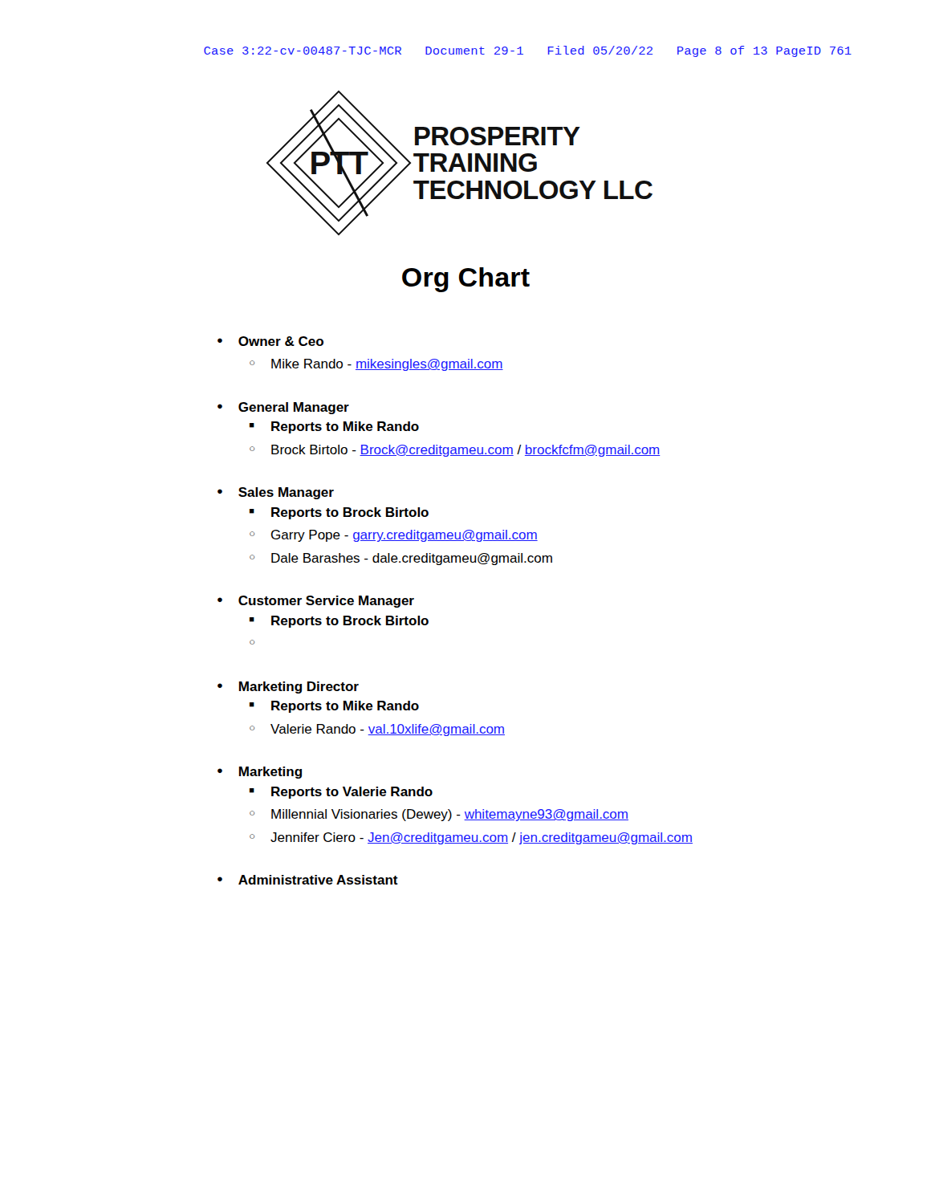Case 3:22-cv-00487-TJC-MCR Document 29-1 Filed 05/20/22 Page 8 of 13 PageID 761
PTT
Prosperity
Training
Technology LLC
Org Chart
Owner & Ceo
Mike Rando - mikesingles@gmail.com
General Manager
Reports to Mike Rando
Brock Birtolo - Brock@creditgameu.com / brockfcfm@gmail.com
Sales Manager
Reports to Brock Birtolo
Garry Pope - garry.creditgameu@gmail.com
Dale Barashes - dale.creditgameu@gmail.com
Customer Service Manager
Reports to Brock Birtolo
Marketing Director
Reports to Mike Rando
Valerie Rando - val.10xlife@gmail.com
Marketing
Reports to Valerie Rando
Millennial Visionaries (Dewey) - whitemayne93@gmail.com
Jennifer Ciero - Jen@creditgameu.com / jen.creditgameu@gmail.com
Administrative Assistant